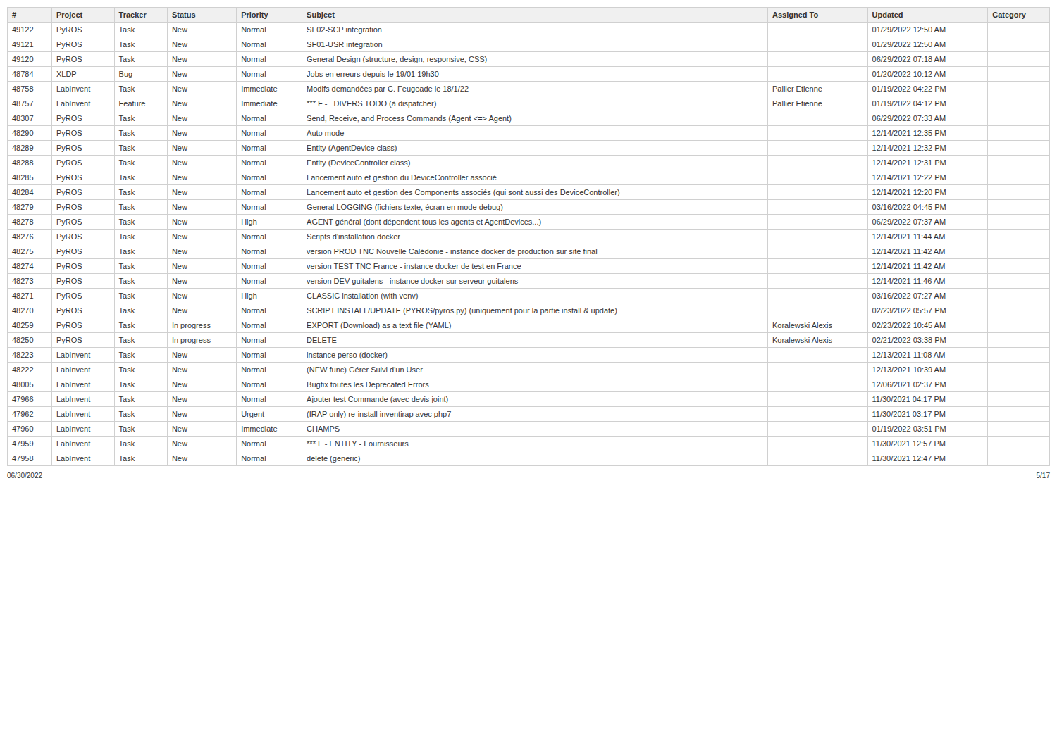| # | Project | Tracker | Status | Priority | Subject | Assigned To | Updated | Category |
| --- | --- | --- | --- | --- | --- | --- | --- | --- |
| 49122 | PyROS | Task | New | Normal | SF02-SCP integration | | 01/29/2022 12:50 AM | |
| 49121 | PyROS | Task | New | Normal | SF01-USR integration | | 01/29/2022 12:50 AM | |
| 49120 | PyROS | Task | New | Normal | General Design (structure, design, responsive, CSS) | | 06/29/2022 07:18 AM | |
| 48784 | XLDP | Bug | New | Normal | Jobs en erreurs depuis le 19/01 19h30 | | 01/20/2022 10:12 AM | |
| 48758 | LabInvent | Task | New | Immediate | Modifs demandées par C. Feugeade le 18/1/22 | Pallier Etienne | 01/19/2022 04:22 PM | |
| 48757 | LabInvent | Feature | New | Immediate | *** F - DIVERS TODO (à dispatcher) | Pallier Etienne | 01/19/2022 04:12 PM | |
| 48307 | PyROS | Task | New | Normal | Send, Receive, and Process Commands (Agent <=> Agent) | | 06/29/2022 07:33 AM | |
| 48290 | PyROS | Task | New | Normal | Auto mode | | 12/14/2021 12:35 PM | |
| 48289 | PyROS | Task | New | Normal | Entity (AgentDevice class) | | 12/14/2021 12:32 PM | |
| 48288 | PyROS | Task | New | Normal | Entity (DeviceController class) | | 12/14/2021 12:31 PM | |
| 48285 | PyROS | Task | New | Normal | Lancement auto et gestion du DeviceController associé | | 12/14/2021 12:22 PM | |
| 48284 | PyROS | Task | New | Normal | Lancement auto et gestion des Components associés (qui sont aussi des DeviceController) | | 12/14/2021 12:20 PM | |
| 48279 | PyROS | Task | New | Normal | General LOGGING (fichiers texte, écran en mode debug) | | 03/16/2022 04:45 PM | |
| 48278 | PyROS | Task | New | High | AGENT général (dont dépendent tous les agents et AgentDevices...) | | 06/29/2022 07:37 AM | |
| 48276 | PyROS | Task | New | Normal | Scripts d'installation docker | | 12/14/2021 11:44 AM | |
| 48275 | PyROS | Task | New | Normal | version PROD TNC Nouvelle Calédonie - instance docker de production sur site final | | 12/14/2021 11:42 AM | |
| 48274 | PyROS | Task | New | Normal | version TEST TNC France - instance docker de test en France | | 12/14/2021 11:42 AM | |
| 48273 | PyROS | Task | New | Normal | version DEV guitalens - instance docker sur serveur guitalens | | 12/14/2021 11:46 AM | |
| 48271 | PyROS | Task | New | High | CLASSIC installation (with venv) | | 03/16/2022 07:27 AM | |
| 48270 | PyROS | Task | New | Normal | SCRIPT INSTALL/UPDATE (PYROS/pyros.py) (uniquement pour la partie install & update) | | 02/23/2022 05:57 PM | |
| 48259 | PyROS | Task | In progress | Normal | EXPORT (Download) as a text file (YAML) | Koralewski Alexis | 02/23/2022 10:45 AM | |
| 48250 | PyROS | Task | In progress | Normal | DELETE | Koralewski Alexis | 02/21/2022 03:38 PM | |
| 48223 | LabInvent | Task | New | Normal | instance perso (docker) | | 12/13/2021 11:08 AM | |
| 48222 | LabInvent | Task | New | Normal | (NEW func) Gérer Suivi d'un User | | 12/13/2021 10:39 AM | |
| 48005 | LabInvent | Task | New | Normal | Bugfix toutes les Deprecated Errors | | 12/06/2021 02:37 PM | |
| 47966 | LabInvent | Task | New | Normal | Ajouter test Commande (avec devis joint) | | 11/30/2021 04:17 PM | |
| 47962 | LabInvent | Task | New | Urgent | (IRAP only) re-install inventirap avec php7 | | 11/30/2021 03:17 PM | |
| 47960 | LabInvent | Task | New | Immediate | CHAMPS | | 01/19/2022 03:51 PM | |
| 47959 | LabInvent | Task | New | Normal | *** F - ENTITY - Fournisseurs | | 11/30/2021 12:57 PM | |
| 47958 | LabInvent | Task | New | Normal | delete (generic) | | 11/30/2021 12:47 PM | |
06/30/2022 5/17